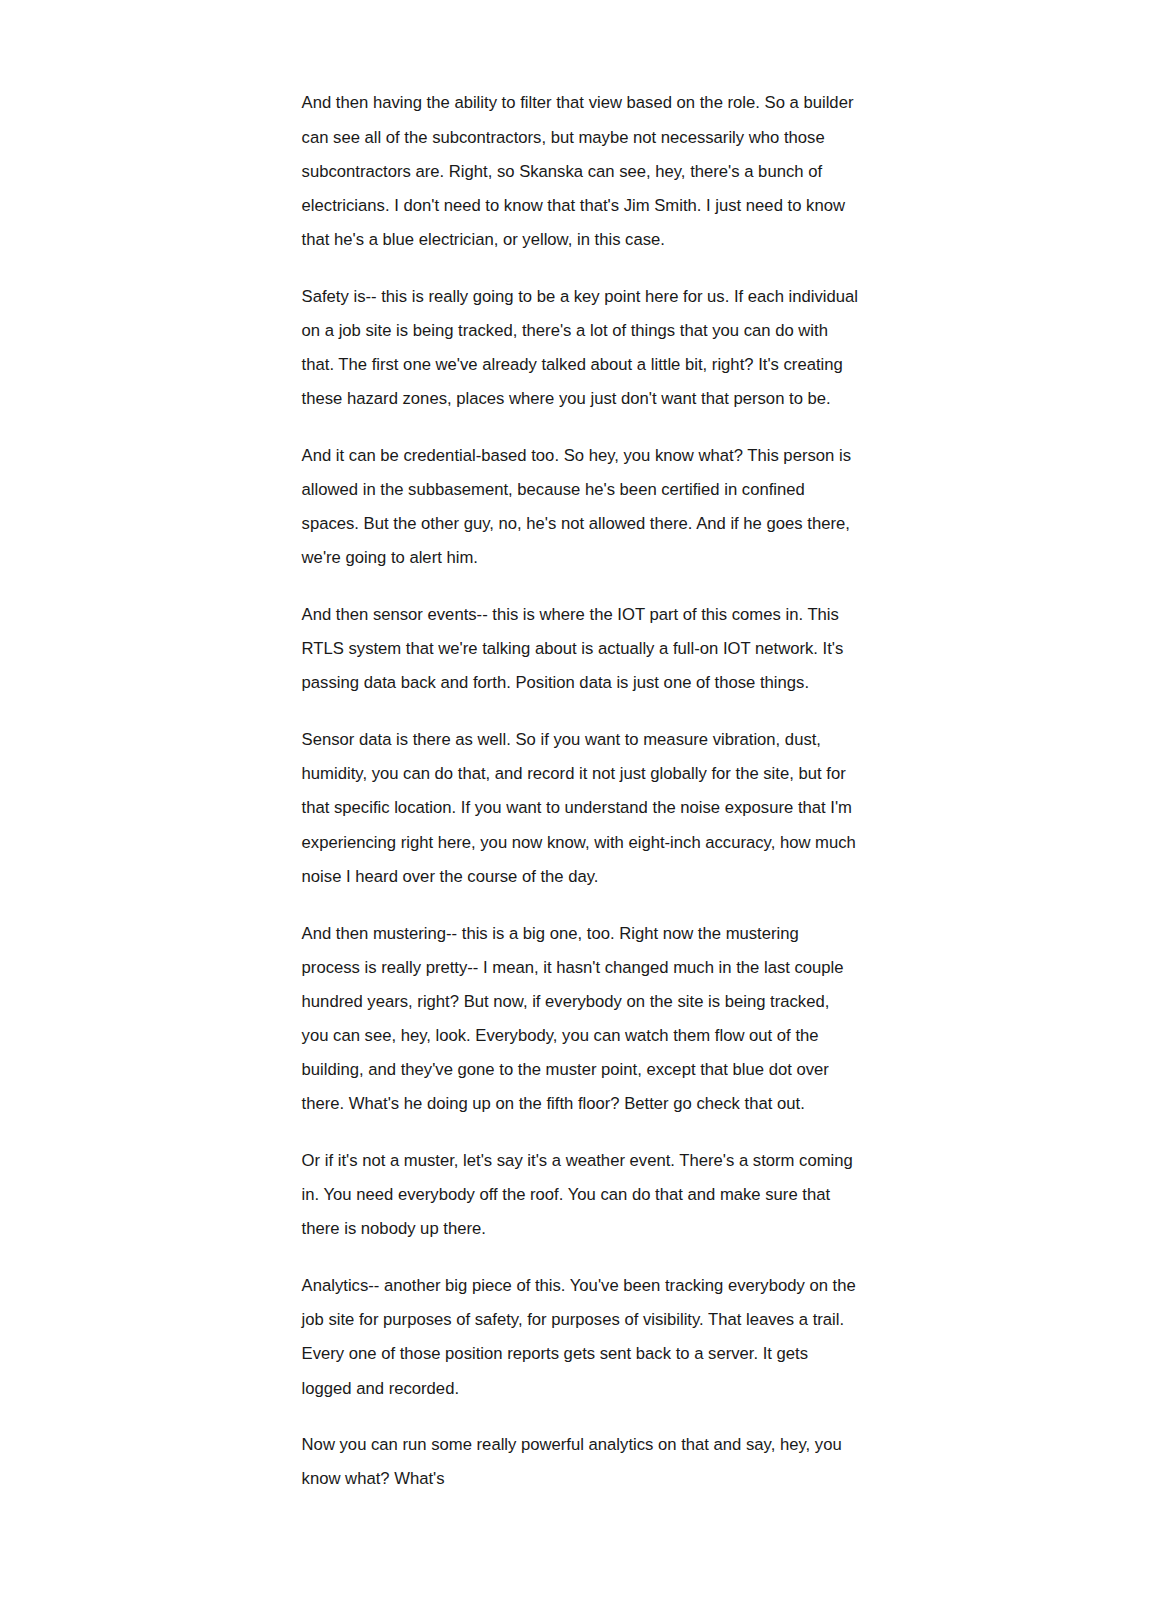And then having the ability to filter that view based on the role. So a builder can see all of the subcontractors, but maybe not necessarily who those subcontractors are. Right, so Skanska can see, hey, there's a bunch of electricians. I don't need to know that that's Jim Smith. I just need to know that he's a blue electrician, or yellow, in this case.
Safety is-- this is really going to be a key point here for us. If each individual on a job site is being tracked, there's a lot of things that you can do with that. The first one we've already talked about a little bit, right? It's creating these hazard zones, places where you just don't want that person to be.
And it can be credential-based too. So hey, you know what? This person is allowed in the subbasement, because he's been certified in confined spaces. But the other guy, no, he's not allowed there. And if he goes there, we're going to alert him.
And then sensor events-- this is where the IOT part of this comes in. This RTLS system that we're talking about is actually a full-on IOT network. It's passing data back and forth. Position data is just one of those things.
Sensor data is there as well. So if you want to measure vibration, dust, humidity, you can do that, and record it not just globally for the site, but for that specific location. If you want to understand the noise exposure that I'm experiencing right here, you now know, with eight-inch accuracy, how much noise I heard over the course of the day.
And then mustering-- this is a big one, too. Right now the mustering process is really pretty-- I mean, it hasn't changed much in the last couple hundred years, right? But now, if everybody on the site is being tracked, you can see, hey, look. Everybody, you can watch them flow out of the building, and they've gone to the muster point, except that blue dot over there. What's he doing up on the fifth floor? Better go check that out.
Or if it's not a muster, let's say it's a weather event. There's a storm coming in. You need everybody off the roof. You can do that and make sure that there is nobody up there.
Analytics-- another big piece of this. You've been tracking everybody on the job site for purposes of safety, for purposes of visibility. That leaves a trail. Every one of those position reports gets sent back to a server. It gets logged and recorded.
Now you can run some really powerful analytics on that and say, hey, you know what? What's